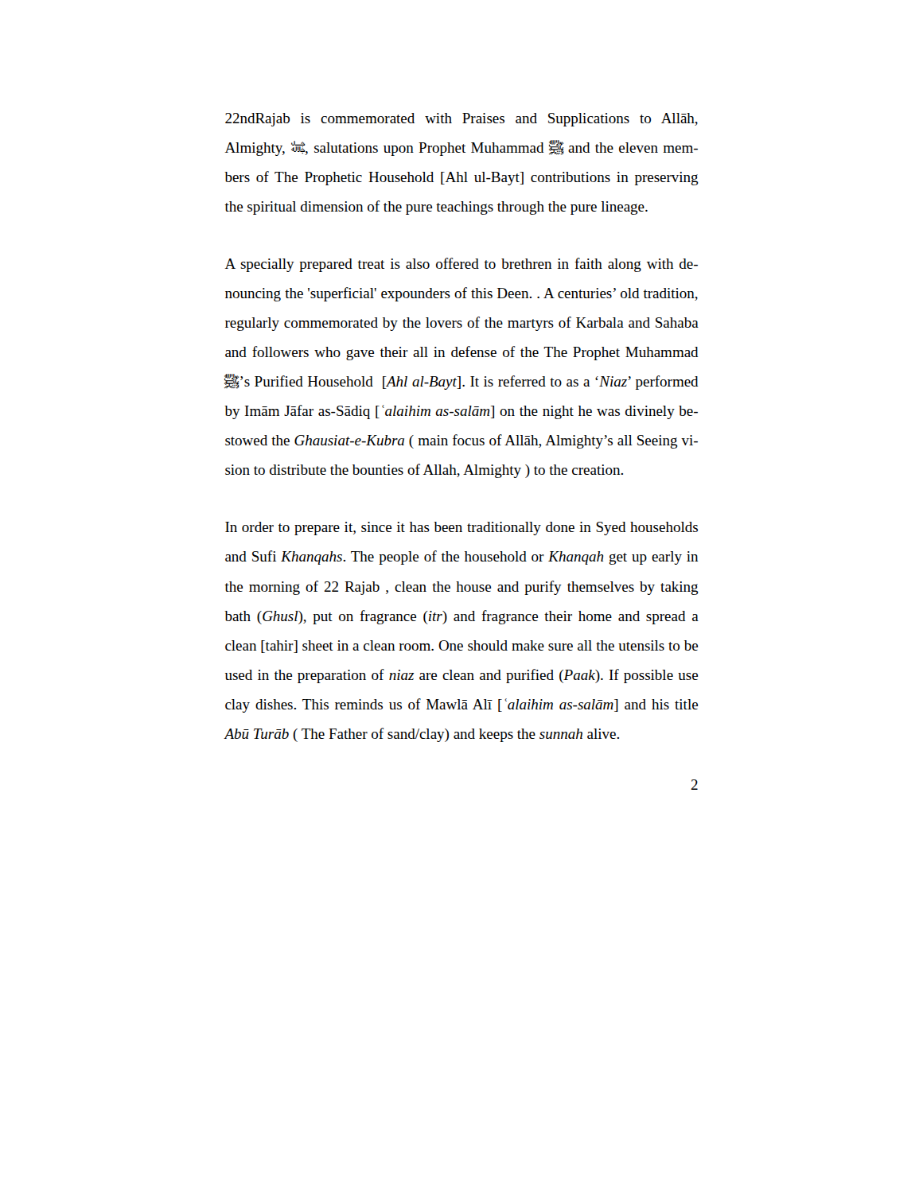22ndRajab is commemorated with Praises and Supplications to Allāh, Almighty, ﷻ, salutations upon Prophet Muhammad ﷺ and the eleven members of The Prophetic Household [Ahl ul-Bayt] contributions in preserving the spiritual dimension of the pure teachings through the pure lineage.
A specially prepared treat is also offered to brethren in faith along with denouncing the 'superficial' expounders of this Deen. . A centuries’ old tradition, regularly commemorated by the lovers of the martyrs of Karbala and Sahaba and followers who gave their all in defense of the The Prophet Muhammad ﷺ’s Purified Household [Ahl al-Bayt]. It is referred to as a ‘Niaz’ performed by Imām Jāfar as-Sādiq [ʿalaihim as-salām] on the night he was divinely bestowed the Ghausiat-e-Kubra ( main focus of Allāh, Almighty’s all Seeing vision to distribute the bounties of Allah, Almighty ) to the creation.
In order to prepare it, since it has been traditionally done in Syed households and Sufi Khanqahs. The people of the household or Khanqah get up early in the morning of 22 Rajab , clean the house and purify themselves by taking bath (Ghusl), put on fragrance (itr) and fragrance their home and spread a clean [tahir] sheet in a clean room. One should make sure all the utensils to be used in the preparation of niaz are clean and purified (Paak). If possible use clay dishes. This reminds us of Mawlā Alī [ʿalaihim as-salām] and his title Abū Turāb ( The Father of sand/clay) and keeps the sunnah alive.
2